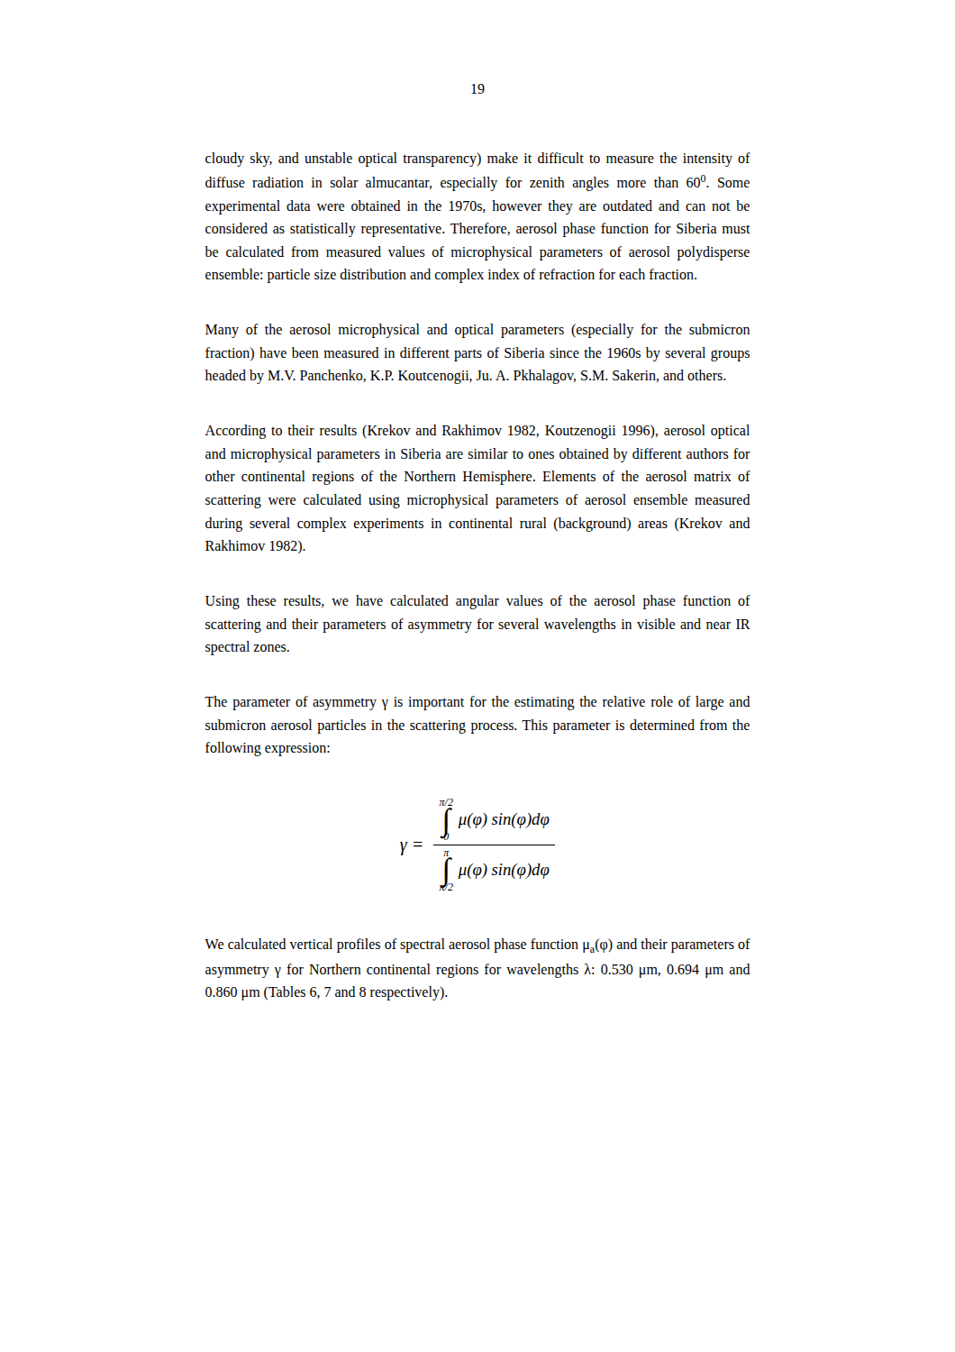19
cloudy sky, and unstable optical transparency) make it difficult to measure the intensity of diffuse radiation in solar almucantar, especially for zenith angles more than 600. Some experimental data were obtained in the 1970s, however they are outdated and can not be considered as statistically representative. Therefore, aerosol phase function for Siberia must be calculated from measured values of microphysical parameters of aerosol polydisperse ensemble: particle size distribution and complex index of refraction for each fraction.
Many of the aerosol microphysical and optical parameters (especially for the submicron fraction) have been measured in different parts of Siberia since the 1960s by several groups headed by M.V. Panchenko, K.P. Koutcenogii, Ju. A. Pkhalagov, S.M. Sakerin, and others.
According to their results (Krekov and Rakhimov 1982, Koutzenogii 1996), aerosol optical and microphysical parameters in Siberia are similar to ones obtained by different authors for other continental regions of the Northern Hemisphere. Elements of the aerosol matrix of scattering were calculated using microphysical parameters of aerosol ensemble measured during several complex experiments in continental rural (background) areas (Krekov and Rakhimov 1982).
Using these results, we have calculated angular values of the aerosol phase function of scattering and their parameters of asymmetry for several wavelengths in visible and near IR spectral zones.
The parameter of asymmetry γ is important for the estimating the relative role of large and submicron aerosol particles in the scattering process. This parameter is determined from the following expression:
γ = π/2 ∫ 0 μ(φ) sin(φ)dφ π ∫ π/2 μ(φ) sin(φ)dφ
We calculated vertical profiles of spectral aerosol phase function μa(φ) and their parameters of asymmetry γ for Northern continental regions for wavelengths λ: 0.530 μm, 0.694 μm and 0.860 μm (Tables 6, 7 and 8 respectively).